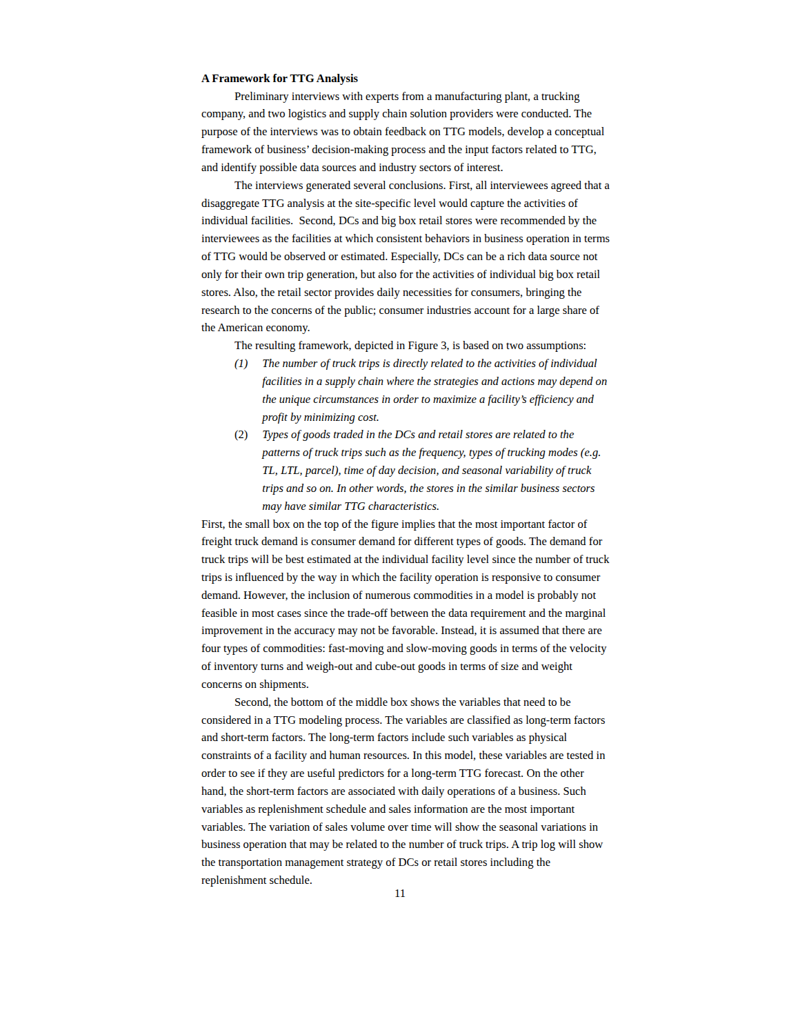A Framework for TTG Analysis
Preliminary interviews with experts from a manufacturing plant, a trucking company, and two logistics and supply chain solution providers were conducted. The purpose of the interviews was to obtain feedback on TTG models, develop a conceptual framework of business’ decision-making process and the input factors related to TTG, and identify possible data sources and industry sectors of interest.
The interviews generated several conclusions. First, all interviewees agreed that a disaggregate TTG analysis at the site-specific level would capture the activities of individual facilities. Second, DCs and big box retail stores were recommended by the interviewees as the facilities at which consistent behaviors in business operation in terms of TTG would be observed or estimated. Especially, DCs can be a rich data source not only for their own trip generation, but also for the activities of individual big box retail stores. Also, the retail sector provides daily necessities for consumers, bringing the research to the concerns of the public; consumer industries account for a large share of the American economy.
The resulting framework, depicted in Figure 3, is based on two assumptions:
(1) The number of truck trips is directly related to the activities of individual facilities in a supply chain where the strategies and actions may depend on the unique circumstances in order to maximize a facility’s efficiency and profit by minimizing cost.
(2) Types of goods traded in the DCs and retail stores are related to the patterns of truck trips such as the frequency, types of trucking modes (e.g. TL, LTL, parcel), time of day decision, and seasonal variability of truck trips and so on. In other words, the stores in the similar business sectors may have similar TTG characteristics.
First, the small box on the top of the figure implies that the most important factor of freight truck demand is consumer demand for different types of goods. The demand for truck trips will be best estimated at the individual facility level since the number of truck trips is influenced by the way in which the facility operation is responsive to consumer demand. However, the inclusion of numerous commodities in a model is probably not feasible in most cases since the trade-off between the data requirement and the marginal improvement in the accuracy may not be favorable. Instead, it is assumed that there are four types of commodities: fast-moving and slow-moving goods in terms of the velocity of inventory turns and weigh-out and cube-out goods in terms of size and weight concerns on shipments.
Second, the bottom of the middle box shows the variables that need to be considered in a TTG modeling process. The variables are classified as long-term factors and short-term factors. The long-term factors include such variables as physical constraints of a facility and human resources. In this model, these variables are tested in order to see if they are useful predictors for a long-term TTG forecast. On the other hand, the short-term factors are associated with daily operations of a business. Such variables as replenishment schedule and sales information are the most important variables. The variation of sales volume over time will show the seasonal variations in business operation that may be related to the number of truck trips. A trip log will show the transportation management strategy of DCs or retail stores including the replenishment schedule.
11